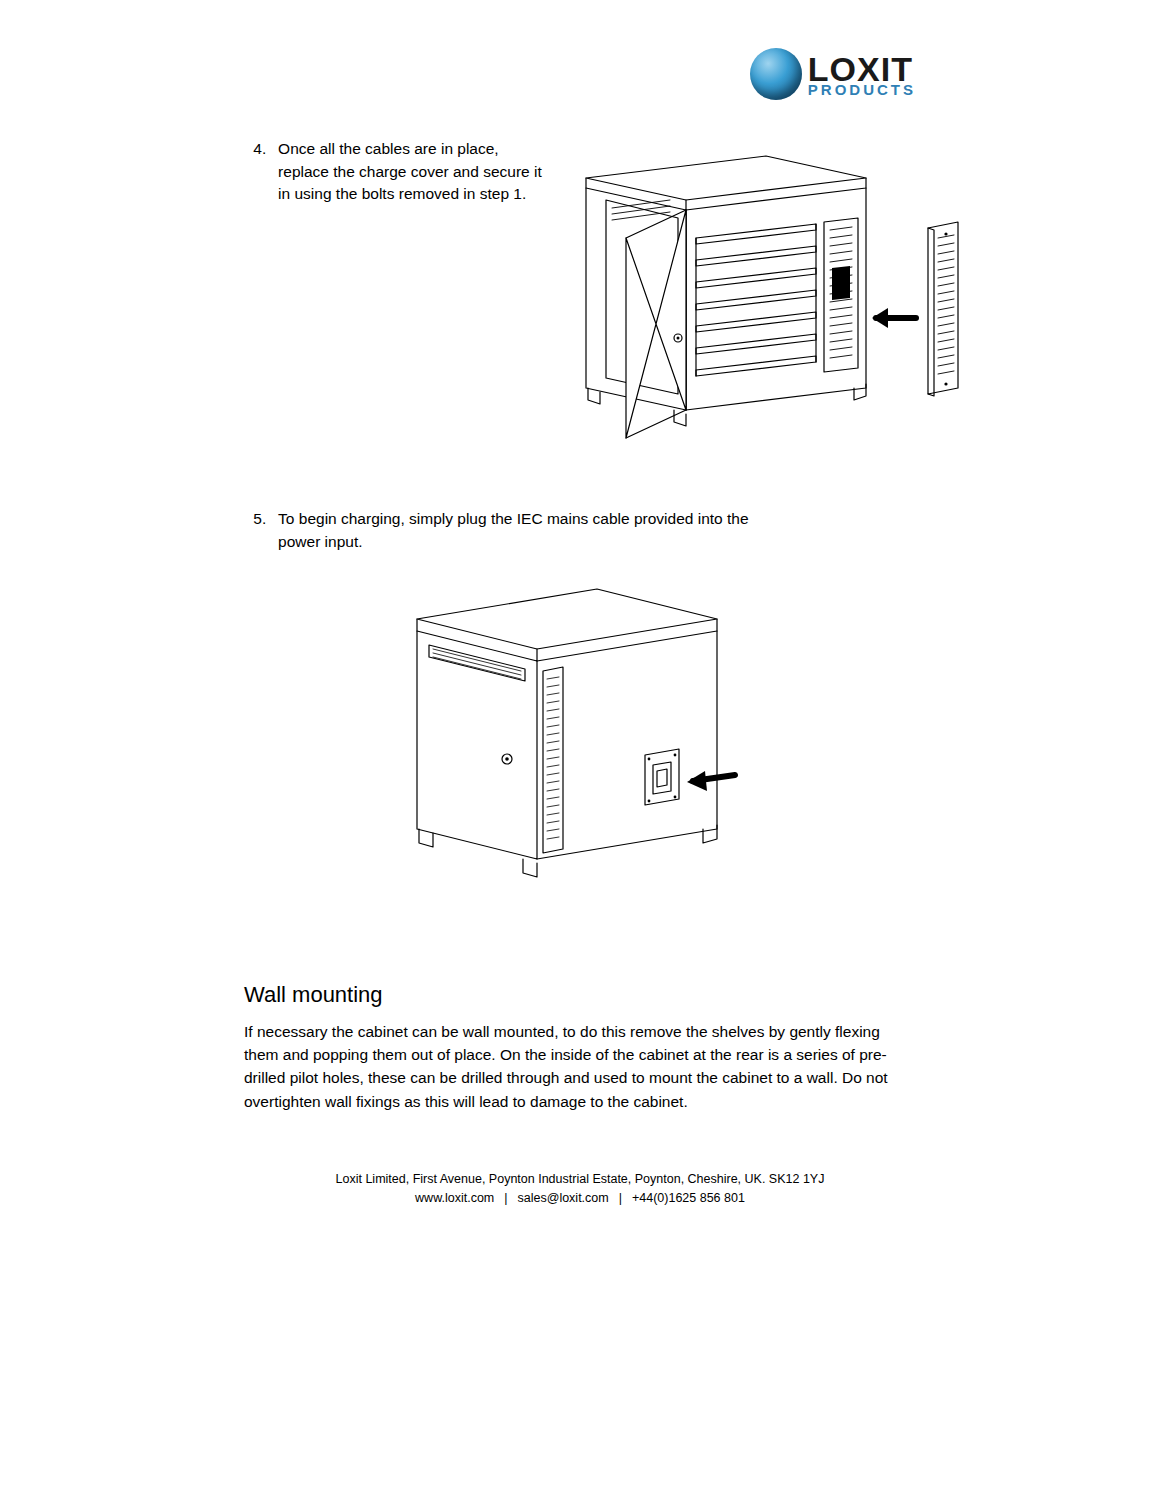LOXIT
PRODUCTS
4.
Once all the cables are in place, replace the charge cover and secure it in using the bolts removed in step 1.
5.
To begin charging, simply plug the IEC mains cable provided into the power input.
Wall mounting
If necessary the cabinet can be wall mounted, to do this remove the shelves by gently flexing them and popping them out of place. On the inside of the cabinet at the rear is a series of pre-drilled pilot holes, these can be drilled through and used to mount the cabinet to a wall. Do not overtighten wall fixings as this will lead to damage to the cabinet.
Loxit Limited, First Avenue, Poynton Industrial Estate, Poynton, Cheshire, UK. SK12 1YJ
www.loxit.com|sales@loxit.com|+44(0)1625 856 801